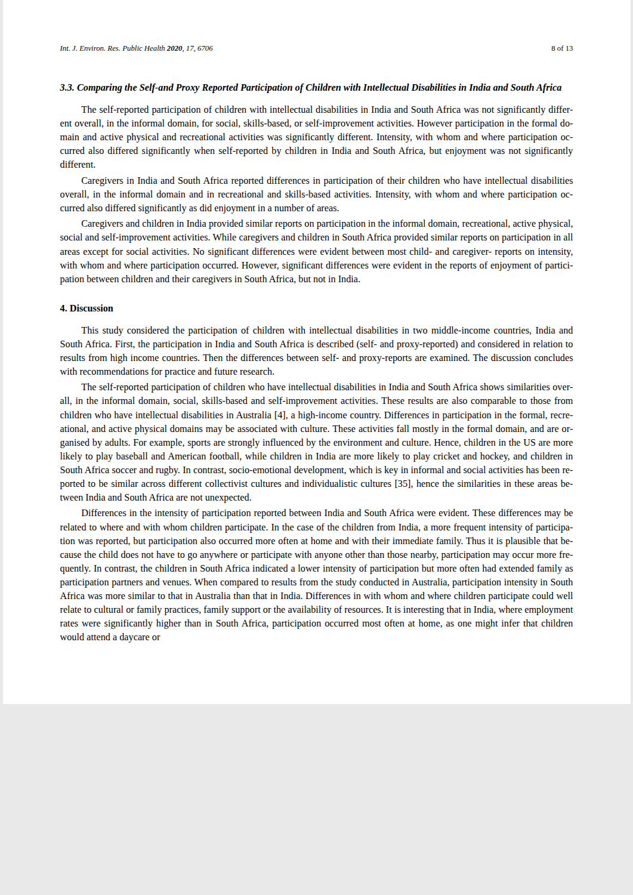Int. J. Environ. Res. Public Health 2020, 17, 6706 8 of 13
3.3. Comparing the Self-and Proxy Reported Participation of Children with Intellectual Disabilities in India and South Africa
The self-reported participation of children with intellectual disabilities in India and South Africa was not significantly different overall, in the informal domain, for social, skills-based, or self-improvement activities. However participation in the formal domain and active physical and recreational activities was significantly different. Intensity, with whom and where participation occurred also differed significantly when self-reported by children in India and South Africa, but enjoyment was not significantly different.
Caregivers in India and South Africa reported differences in participation of their children who have intellectual disabilities overall, in the informal domain and in recreational and skills-based activities. Intensity, with whom and where participation occurred also differed significantly as did enjoyment in a number of areas.
Caregivers and children in India provided similar reports on participation in the informal domain, recreational, active physical, social and self-improvement activities. While caregivers and children in South Africa provided similar reports on participation in all areas except for social activities. No significant differences were evident between most child- and caregiver- reports on intensity, with whom and where participation occurred. However, significant differences were evident in the reports of enjoyment of participation between children and their caregivers in South Africa, but not in India.
4. Discussion
This study considered the participation of children with intellectual disabilities in two middle-income countries, India and South Africa. First, the participation in India and South Africa is described (self- and proxy-reported) and considered in relation to results from high income countries. Then the differences between self- and proxy-reports are examined. The discussion concludes with recommendations for practice and future research.
The self-reported participation of children who have intellectual disabilities in India and South Africa shows similarities overall, in the informal domain, social, skills-based and self-improvement activities. These results are also comparable to those from children who have intellectual disabilities in Australia [4], a high-income country. Differences in participation in the formal, recreational, and active physical domains may be associated with culture. These activities fall mostly in the formal domain, and are organised by adults. For example, sports are strongly influenced by the environment and culture. Hence, children in the US are more likely to play baseball and American football, while children in India are more likely to play cricket and hockey, and children in South Africa soccer and rugby. In contrast, socio-emotional development, which is key in informal and social activities has been reported to be similar across different collectivist cultures and individualistic cultures [35], hence the similarities in these areas between India and South Africa are not unexpected.
Differences in the intensity of participation reported between India and South Africa were evident. These differences may be related to where and with whom children participate. In the case of the children from India, a more frequent intensity of participation was reported, but participation also occurred more often at home and with their immediate family. Thus it is plausible that because the child does not have to go anywhere or participate with anyone other than those nearby, participation may occur more frequently. In contrast, the children in South Africa indicated a lower intensity of participation but more often had extended family as participation partners and venues. When compared to results from the study conducted in Australia, participation intensity in South Africa was more similar to that in Australia than that in India. Differences in with whom and where children participate could well relate to cultural or family practices, family support or the availability of resources. It is interesting that in India, where employment rates were significantly higher than in South Africa, participation occurred most often at home, as one might infer that children would attend a daycare or